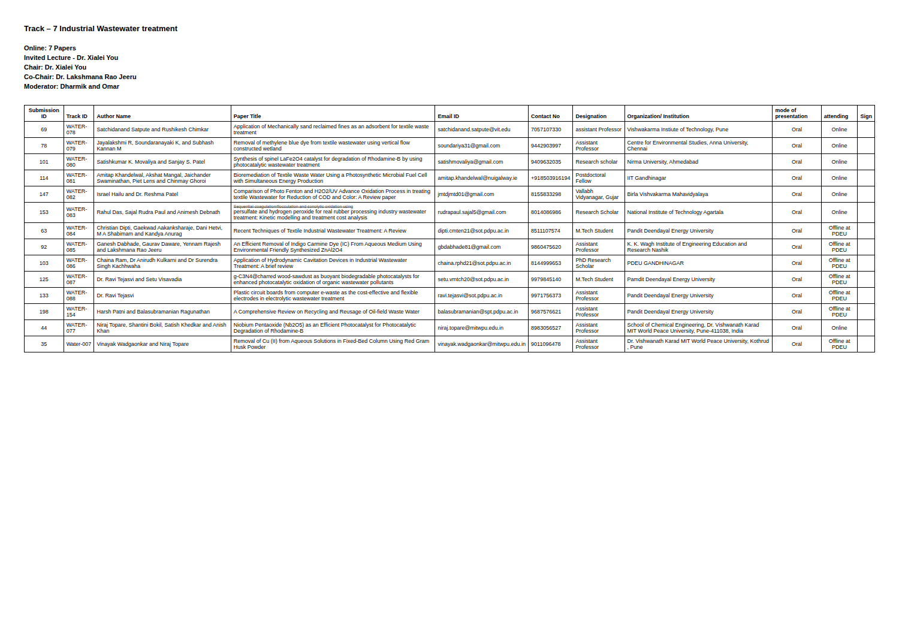Track – 7 Industrial Wastewater treatment
Online: 7 Papers
Invited Lecture - Dr. Xialei You
Chair: Dr. Xialei You
Co-Chair: Dr. Lakshmana Rao Jeeru
Moderator: Dharmik and Omar
| Submission ID | Track ID | Author Name | Paper Title | Email ID | Contact No | Designation | Organization/ Institution | mode of presentation | attending | Sign |
| --- | --- | --- | --- | --- | --- | --- | --- | --- | --- | --- |
| 69 | WATER-078 | Satchidanand Satpute and Rushikesh Chimkar | Application of Mechanically sand reclaimed fines as an adsorbent for textile waste treatment | satchidanand.satpute@vit.edu | 7057107330 | assistant Professor | Vishwakarma Instiute of Technology, Pune | Oral | Online | |
| 78 | WATER-079 | Jayalakshmi R, Soundaranayaki K, and Subhash Kannan M | Removal of methylene blue dye from textile wastewater using vertical flow constructed wetland | soundariya31@gmail.com | 9442903997 | Assistant Professor | Centre for Environmental Studies, Anna University, Chennai | Oral | Online | |
| 101 | WATER-080 | Satishkumar K. Movaliya and Sanjay S. Patel | Synthesis of spinel LaFe2O4 catalyst for degradation of Rhodamine-B by using photocatalytic wastewater treatment | satishmovaliya@gmail.com | 9409632035 | Research scholar | Nirma University, Ahmedabad | Oral | Online | |
| 114 | WATER-081 | Amitap Khandelwal, Akshat Mangal, Jaichander Swaminathan, Piet Lens and Chinmay Ghoroi | Bioremediation of Textile Waste Water Using a Photosynthetic Microbial Fuel Cell with Simultaneous Energy Production | amitap.khandelwal@nuigalway.ie | +918503916194 | Postdoctoral Fellow | IIT Gandhinagar | Oral | Online | |
| 147 | WATER-082 | Israel Hailu and Dr. Reshma Patel | Comparison of Photo Fenton and H2O2/UV Advance Oxidation Process in treating textile Wastewater for Reduction of COD and Color: A Review paper | jmtdjmtd01@gmail.com | 8155833298 | Vallabh Vidyanagar, Gujar | Birla Vishvakarma Mahavidyalaya | Oral | Online | |
| 153 | WATER-083 | Rahul Das, Sajal Rudra Paul and Animesh Debnath | Sequential coagulation/flocculation and sonolytic oxidation using persulfate and hydrogen peroxide for real rubber processing industry wastewater treatment: Kinetic modelling and treatment cost analysis | rudrapaul.sajal5@gmail.com | 8014086986 | Research Scholar | National Institute of Technology Agartala | Oral | Online | |
| 63 | WATER-084 | Christian Dipti, Gaekwad Aakanksharaje, Dani Hetvi, M A Shabimam and Kandya Anurag | Recent Techniques of Textile Industrial Wastewater Treatment: A Review | dipti.cmten21@sot.pdpu.ac.in | 8511107574 | M.Tech Student | Pandit Deendayal Energy University | Oral | Offline at PDEU | |
| 92 | WATER-085 | Ganesh Dabhade, Gaurav Daware, Yennam Rajesh and Lakshmana Rao Jeeru | An Efficient Removal of Indigo Carmine Dye (IC) From Aqueous Medium Using Environmental Friendly Synthesized ZnAl2O4 | gbdabhade81@gmail.com | 9860475620 | Assistant Professor | K. K. Wagh Institute of Engineering Education and Research Nashik | Oral | Offline at PDEU | |
| 103 | WATER-086 | Chaina Ram, Dr Anirudh Kulkarni and Dr Surendra Singh Kachhwaha | Application of Hydrodynamic Cavitation Devices in Industrial Wastewater Treatment: A brief review | chaina.rphd21@sot.pdpu.ac.in | 8144999653 | PhD Research Scholar | PDEU GANDHINAGAR | Oral | Offline at PDEU | |
| 125 | WATER-087 | Dr. Ravi Tejasvi and Setu Visavadia | g-C3N4@charred wood-sawdust as buoyant biodegradable photocatalysts for enhanced photocatalytic oxidation of organic wastewater pollutants | setu.vmtch20@sot.pdpu.ac.in | 9979845140 | M.Tech Student | Pamdit Deendayal Energy University | Oral | Offline at PDEU | |
| 133 | WATER-088 | Dr. Ravi Tejasvi | Plastic circuit boards from computer e-waste as the cost-effective and flexible electrodes in electrolytic wastewater treatment | ravi.tejasvi@sot.pdpu.ac.in | 9971756373 | Assistant Professor | Pandit Deendayal Energy University | Oral | Offline at PDEU | |
| 198 | WATER-154 | Harsh Patni and Balasubramanian Ragunathan | A Comprehensive Review on Recycling and Reusage of Oil-field Waste Water | balasubramanian@spt.pdpu.ac.in | 9687576621 | Assistant Professor | Pandit Deendayal Energy University | Oral | Offline at PDEU | |
| 44 | WATER-077 | Niraj Topare, Shantini Bokil, Satish Khedkar and Anish Khan | Niobium Pentaoxide (Nb2O5) as an Efficient Photocatalyst for Photocatalytic Degradation of Rhodamine-B | niraj.topare@mitwpu.edu.in | 8983056527 | Assistant Professor | School of Chemical Engineering, Dr. Vishwanath Karad MIT World Peace University, Pune-411038, India | Oral | Online | |
| 35 | Water-007 | Vinayak Wadgaonkar and Niraj Topare | Removal of Cu (II) from Aqueous Solutions in Fixed-Bed Column Using Red Gram Husk Powder | vinayak.wadgaonkar@mitwpu.edu.in | 9011096478 | Assistant Professor | Dr. Vishwanath Karad MIT World Peace University, Kothrud , Pune | Oral | Offline at PDEU | |